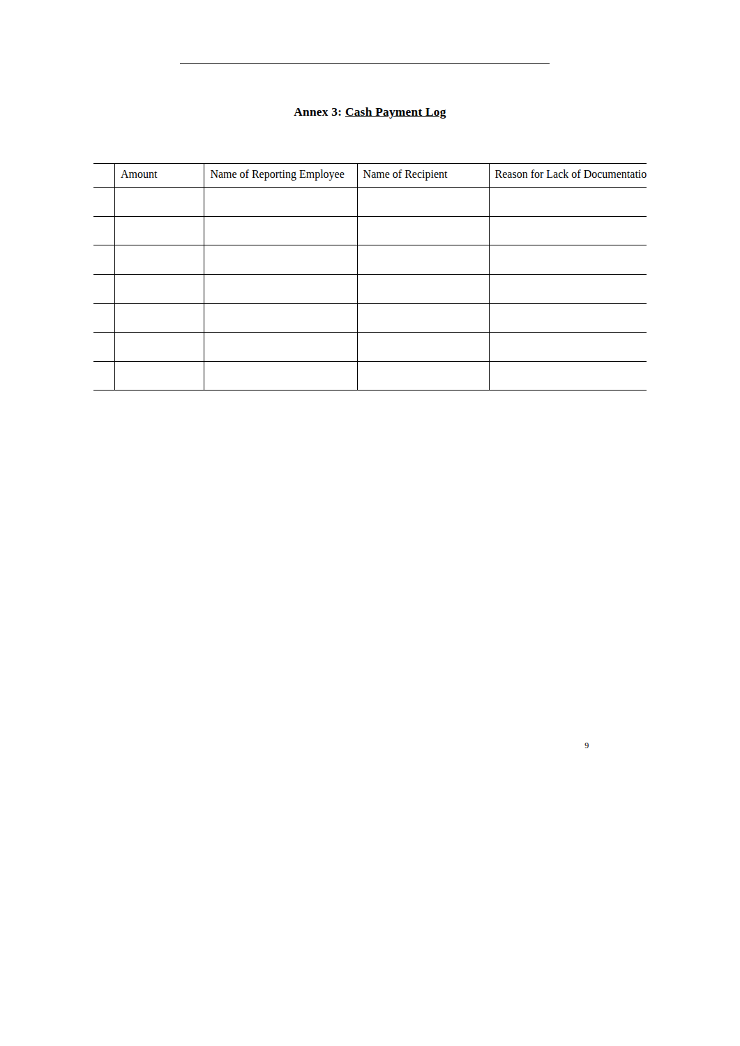Annex 3: Cash Payment Log
| Date | Amount | Name of Reporting Employee | Name of Recipient | Reason for Lack of Documentation |
| --- | --- | --- | --- | --- |
9